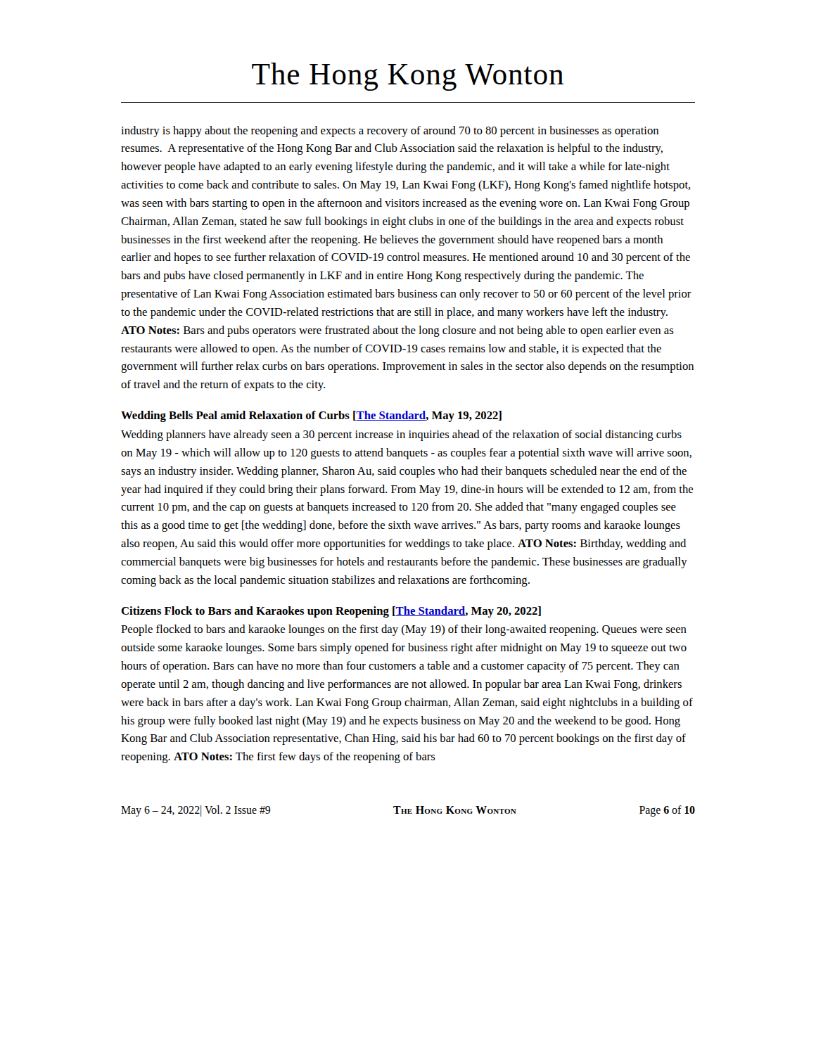The Hong Kong Wonton
industry is happy about the reopening and expects a recovery of around 70 to 80 percent in businesses as operation resumes. A representative of the Hong Kong Bar and Club Association said the relaxation is helpful to the industry, however people have adapted to an early evening lifestyle during the pandemic, and it will take a while for late-night activities to come back and contribute to sales. On May 19, Lan Kwai Fong (LKF), Hong Kong's famed nightlife hotspot, was seen with bars starting to open in the afternoon and visitors increased as the evening wore on. Lan Kwai Fong Group Chairman, Allan Zeman, stated he saw full bookings in eight clubs in one of the buildings in the area and expects robust businesses in the first weekend after the reopening. He believes the government should have reopened bars a month earlier and hopes to see further relaxation of COVID-19 control measures. He mentioned around 10 and 30 percent of the bars and pubs have closed permanently in LKF and in entire Hong Kong respectively during the pandemic. The presentative of Lan Kwai Fong Association estimated bars business can only recover to 50 or 60 percent of the level prior to the pandemic under the COVID-related restrictions that are still in place, and many workers have left the industry. ATO Notes: Bars and pubs operators were frustrated about the long closure and not being able to open earlier even as restaurants were allowed to open. As the number of COVID-19 cases remains low and stable, it is expected that the government will further relax curbs on bars operations. Improvement in sales in the sector also depends on the resumption of travel and the return of expats to the city.
Wedding Bells Peal amid Relaxation of Curbs [The Standard, May 19, 2022]
Wedding planners have already seen a 30 percent increase in inquiries ahead of the relaxation of social distancing curbs on May 19 - which will allow up to 120 guests to attend banquets - as couples fear a potential sixth wave will arrive soon, says an industry insider. Wedding planner, Sharon Au, said couples who had their banquets scheduled near the end of the year had inquired if they could bring their plans forward. From May 19, dine-in hours will be extended to 12 am, from the current 10 pm, and the cap on guests at banquets increased to 120 from 20. She added that "many engaged couples see this as a good time to get [the wedding] done, before the sixth wave arrives." As bars, party rooms and karaoke lounges also reopen, Au said this would offer more opportunities for weddings to take place. ATO Notes: Birthday, wedding and commercial banquets were big businesses for hotels and restaurants before the pandemic. These businesses are gradually coming back as the local pandemic situation stabilizes and relaxations are forthcoming.
Citizens Flock to Bars and Karaokes upon Reopening [The Standard, May 20, 2022]
People flocked to bars and karaoke lounges on the first day (May 19) of their long-awaited reopening. Queues were seen outside some karaoke lounges. Some bars simply opened for business right after midnight on May 19 to squeeze out two hours of operation. Bars can have no more than four customers a table and a customer capacity of 75 percent. They can operate until 2 am, though dancing and live performances are not allowed. In popular bar area Lan Kwai Fong, drinkers were back in bars after a day's work. Lan Kwai Fong Group chairman, Allan Zeman, said eight nightclubs in a building of his group were fully booked last night (May 19) and he expects business on May 20 and the weekend to be good. Hong Kong Bar and Club Association representative, Chan Hing, said his bar had 60 to 70 percent bookings on the first day of reopening. ATO Notes: The first few days of the reopening of bars
May 6 – 24, 2022| Vol. 2 Issue #9
The Hong Kong Wonton
Page 6 of 10